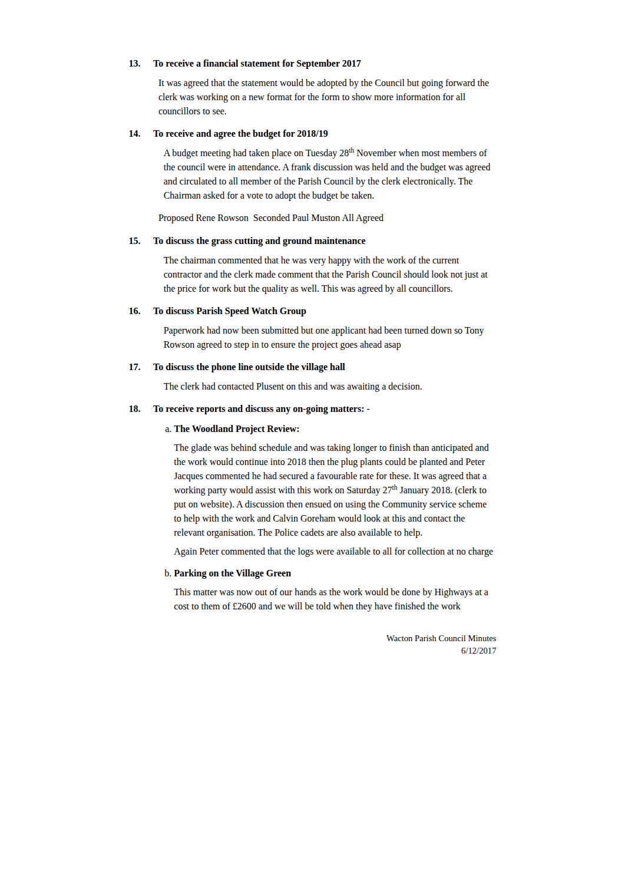13. To receive a financial statement for September 2017
It was agreed that the statement would be adopted by the Council but going forward the clerk was working on a new format for the form to show more information for all councillors to see.
14. To receive and agree the budget for 2018/19
A budget meeting had taken place on Tuesday 28th November when most members of the council were in attendance. A frank discussion was held and the budget was agreed and circulated to all member of the Parish Council by the clerk electronically. The Chairman asked for a vote to adopt the budget be taken.
Proposed Rene Rowson Seconded Paul Muston All Agreed
15. To discuss the grass cutting and ground maintenance
The chairman commented that he was very happy with the work of the current contractor and the clerk made comment that the Parish Council should look not just at the price for work but the quality as well. This was agreed by all councillors.
16. To discuss Parish Speed Watch Group
Paperwork had now been submitted but one applicant had been turned down so Tony Rowson agreed to step in to ensure the project goes ahead asap
17. To discuss the phone line outside the village hall
The clerk had contacted Plusent on this and was awaiting a decision.
18. To receive reports and discuss any on-going matters: -
The Woodland Project Review:
The glade was behind schedule and was taking longer to finish than anticipated and the work would continue into 2018 then the plug plants could be planted and Peter Jacques commented he had secured a favourable rate for these. It was agreed that a working party would assist with this work on Saturday 27th January 2018. (clerk to put on website). A discussion then ensued on using the Community service scheme to help with the work and Calvin Goreham would look at this and contact the relevant organisation. The Police cadets are also available to help.
Again Peter commented that the logs were available to all for collection at no charge
Parking on the Village Green
This matter was now out of our hands as the work would be done by Highways at a cost to them of £2600 and we will be told when they have finished the work
Wacton Parish Council Minutes
6/12/2017